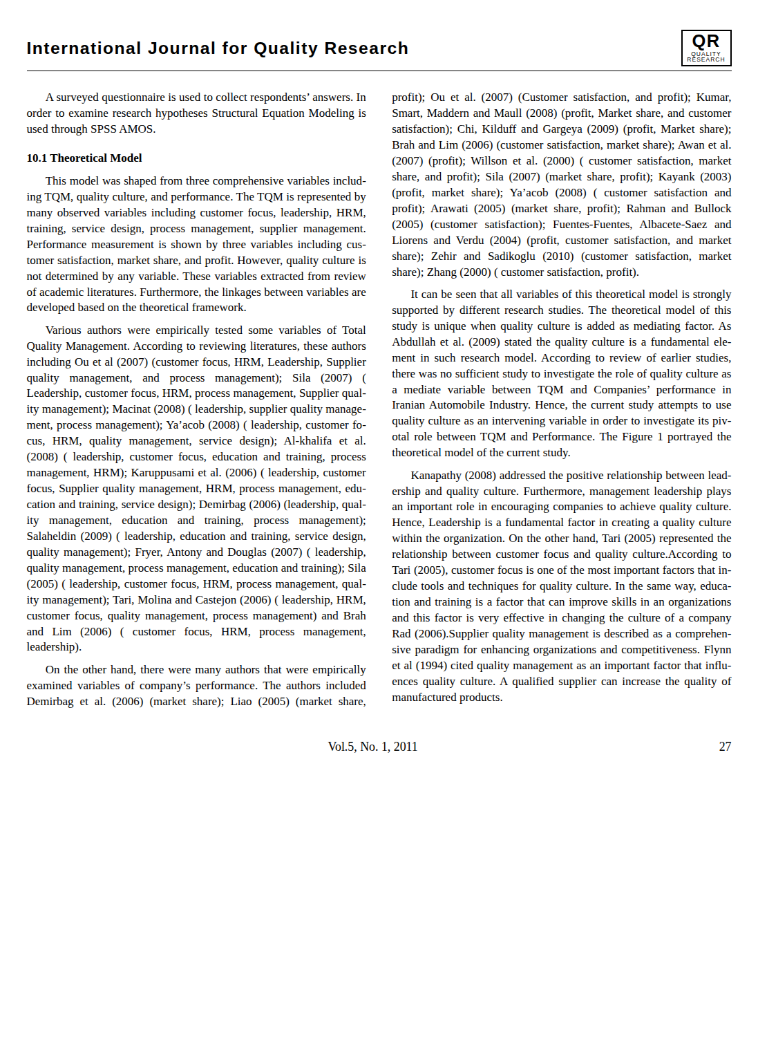International Journal for Quality Research
QR QUALITY
RESEARCH
A surveyed questionnaire is used to collect respondents’ answers. In order to examine research hypotheses Structural Equation Modeling is used through SPSS AMOS.
10.1 Theoretical Model
This model was shaped from three comprehensive variables including TQM, quality culture, and performance. The TQM is represented by many observed variables including customer focus, leadership, HRM, training, service design, process management, supplier management. Performance measurement is shown by three variables including customer satisfaction, market share, and profit. However, quality culture is not determined by any variable. These variables extracted from review of academic literatures. Furthermore, the linkages between variables are developed based on the theoretical framework.
Various authors were empirically tested some variables of Total Quality Management. According to reviewing literatures, these authors including Ou et al (2007) (customer focus, HRM, Leadership, Supplier quality management, and process management); Sila (2007) ( Leadership, customer focus, HRM, process management, Supplier quality management); Macinat (2008) ( leadership, supplier quality management, process management); Ya’acob (2008) ( leadership, customer focus, HRM, quality management, service design); Al-khalifa et al. (2008) ( leadership, customer focus, education and training, process management, HRM); Karuppusami et al. (2006) ( leadership, customer focus, Supplier quality management, HRM, process management, education and training, service design); Demirbag (2006) (leadership, quality management, education and training, process management); Salaheldin (2009) ( leadership, education and training, service design, quality management); Fryer, Antony and Douglas (2007) ( leadership, quality management, process management, education and training); Sila (2005) ( leadership, customer focus, HRM, process management, quality management); Tari, Molina and Castejon (2006) ( leadership, HRM, customer focus, quality management, process management) and Brah and Lim (2006) ( customer focus, HRM, process management, leadership).
On the other hand, there were many authors that were empirically examined variables of company’s performance. The authors included Demirbag et al. (2006) (market share); Liao (2005) (market share, profit); Ou et al. (2007) (Customer satisfaction, and profit); Kumar, Smart, Maddern and Maull (2008) (profit, Market share, and customer satisfaction); Chi, Kilduff and Gargeya (2009) (profit, Market share); Brah and Lim (2006) (customer satisfaction, market share); Awan et al. (2007) (profit); Willson et al. (2000) ( customer satisfaction, market share, and profit); Sila (2007) (market share, profit); Kayank (2003) (profit, market share); Ya’acob (2008) ( customer satisfaction and profit); Arawati (2005) (market share, profit); Rahman and Bullock (2005) (customer satisfaction); Fuentes-Fuentes, Albacete-Saez and Liorens and Verdu (2004) (profit, customer satisfaction, and market share); Zehir and Sadikoglu (2010) (customer satisfaction, market share); Zhang (2000) ( customer satisfaction, profit).
It can be seen that all variables of this theoretical model is strongly supported by different research studies. The theoretical model of this study is unique when quality culture is added as mediating factor. As Abdullah et al. (2009) stated the quality culture is a fundamental element in such research model. According to review of earlier studies, there was no sufficient study to investigate the role of quality culture as a mediate variable between TQM and Companies’ performance in Iranian Automobile Industry. Hence, the current study attempts to use quality culture as an intervening variable in order to investigate its pivotal role between TQM and Performance. The Figure 1 portrayed the theoretical model of the current study.
Kanapathy (2008) addressed the positive relationship between leadership and quality culture. Furthermore, management leadership plays an important role in encouraging companies to achieve quality culture. Hence, Leadership is a fundamental factor in creating a quality culture within the organization. On the other hand, Tari (2005) represented the relationship between customer focus and quality culture.According to Tari (2005), customer focus is one of the most important factors that include tools and techniques for quality culture. In the same way, education and training is a factor that can improve skills in an organizations and this factor is very effective in changing the culture of a company Rad (2006).Supplier quality management is described as a comprehensive paradigm for enhancing organizations and competitiveness. Flynn et al (1994) cited quality management as an important factor that influences quality culture. A qualified supplier can increase the quality of manufactured products.
Vol.5, No. 1, 2011 27